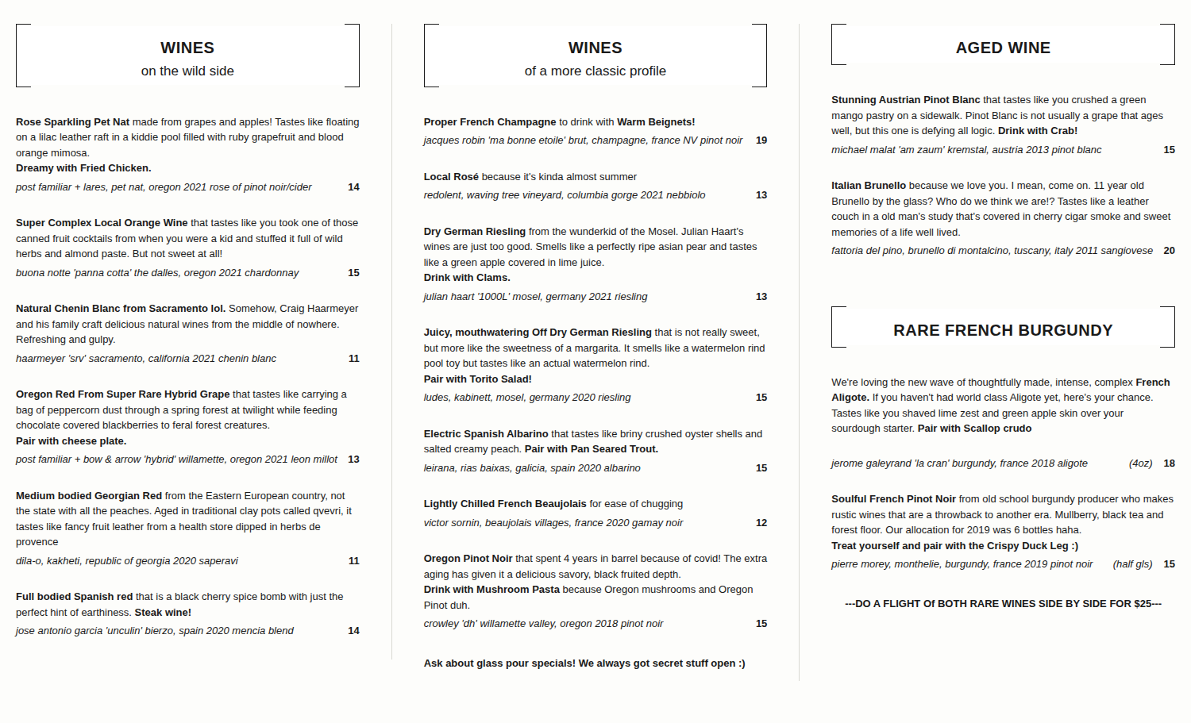Wineson the wild side
Rose Sparkling Pet Nat made from grapes and apples! Tastes like floating on a lilac leather raft in a kiddie pool filled with ruby grapefruit and blood orange mimosa.
Dreamy with Fried Chicken.
post familiar + lares, pet nat, oregon 2021 rose of pinot noir/cider 14
Super Complex Local Orange Wine that tastes like you took one of those canned fruit cocktails from when you were a kid and stuffed it full of wild herbs and almond paste. But not sweet at all!
buona notte 'panna cotta' the dalles, oregon 2021 chardonnay 15
Natural Chenin Blanc from Sacramento lol. Somehow, Craig Haarmeyer and his family craft delicious natural wines from the middle of nowhere. Refreshing and gulpy.
haarmeyer 'srv' sacramento, california 2021 chenin blanc 11
Oregon Red From Super Rare Hybrid Grape that tastes like carrying a bag of peppercorn dust through a spring forest at twilight while feeding chocolate covered blackberries to feral forest creatures.
Pair with cheese plate.
post familiar + bow & arrow 'hybrid' willamette, oregon 2021 leon millot 13
Medium bodied Georgian Red from the Eastern European country, not the state with all the peaches. Aged in traditional clay pots called qvevri, it tastes like fancy fruit leather from a health store dipped in herbs de provence
dila-o, kakheti, republic of georgia 2020 saperavi 11
Full bodied Spanish red that is a black cherry spice bomb with just the perfect hint of earthiness. Steak wine!
jose antonio garcia 'unculin' bierzo, spain 2020 mencia blend 14
Winesof a more classic profile
Proper French Champagne to drink with Warm Beignets!
jacques robin 'ma bonne etoile' brut, champagne, france NV pinot noir 19
Local Rosé because it's kinda almost summer
redolent, waving tree vineyard, columbia gorge 2021 nebbiolo 13
Dry German Riesling from the wunderkid of the Mosel. Julian Haart's wines are just too good. Smells like a perfectly ripe asian pear and tastes like a green apple covered in lime juice.
Drink with Clams.
julian haart '1000L' mosel, germany 2021 riesling 13
Juicy, mouthwatering Off Dry German Riesling that is not really sweet, but more like the sweetness of a margarita. It smells like a watermelon rind pool toy but tastes like an actual watermelon rind.
Pair with Torito Salad!
ludes, kabinett, mosel, germany 2020 riesling 15
Electric Spanish Albarino that tastes like briny crushed oyster shells and salted creamy peach. Pair with Pan Seared Trout.
leirana, rias baixas, galicia, spain 2020 albarino 15
Lightly Chilled French Beaujolais for ease of chugging
victor sornin, beaujolais villages, france 2020 gamay noir 12
Oregon Pinot Noir that spent 4 years in barrel because of covid! The extra aging has given it a delicious savory, black fruited depth.
Drink with Mushroom Pasta because Oregon mushrooms and Oregon Pinot duh.
crowley 'dh' willamette valley, oregon 2018 pinot noir 15
Ask about glass pour specials! We always got secret stuff open :)
Aged Wine
Stunning Austrian Pinot Blanc that tastes like you crushed a green mango pastry on a sidewalk. Pinot Blanc is not usually a grape that ages well, but this one is defying all logic. Drink with Crab!
michael malat 'am zaum' kremstal, austria 2013 pinot blanc 15
Italian Brunello because we love you. I mean, come on. 11 year old Brunello by the glass? Who do we think we are!? Tastes like a leather couch in a old man's study that's covered in cherry cigar smoke and sweet memories of a life well lived.
fattoria del pino, brunello di montalcino, tuscany, italy 2011 sangiovese 20
Rare French Burgundy
We're loving the new wave of thoughtfully made, intense, complex French Aligote. If you haven't had world class Aligote yet, here's your chance. Tastes like you shaved lime zest and green apple skin over your sourdough starter. Pair with Scallop crudo
jerome galeyrand 'la cran' burgundy, france 2018 aligote (4oz) 18
Soulful French Pinot Noir from old school burgundy producer who makes rustic wines that are a throwback to another era. Mullberry, black tea and forest floor. Our allocation for 2019 was 6 bottles haha.
Treat yourself and pair with the Crispy Duck Leg :)
pierre morey, monthelie, burgundy, france 2019 pinot noir (half gls) 15
---DO A FLIGHT Of BOTH RARE WINES SIDE BY SIDE FOR $25---